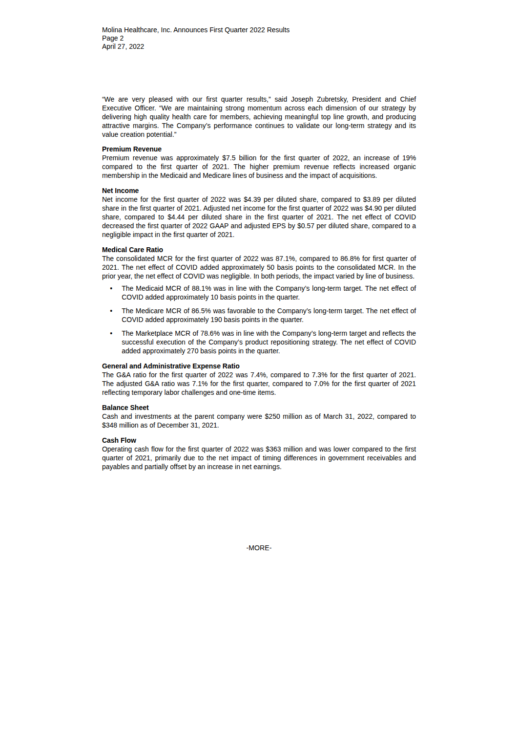Molina Healthcare, Inc. Announces First Quarter 2022 Results
Page 2
April 27, 2022
“We are very pleased with our first quarter results,” said Joseph Zubretsky, President and Chief Executive Officer. “We are maintaining strong momentum across each dimension of our strategy by delivering high quality health care for members, achieving meaningful top line growth, and producing attractive margins. The Company’s performance continues to validate our long-term strategy and its value creation potential.”
Premium Revenue
Premium revenue was approximately $7.5 billion for the first quarter of 2022, an increase of 19% compared to the first quarter of 2021. The higher premium revenue reflects increased organic membership in the Medicaid and Medicare lines of business and the impact of acquisitions.
Net Income
Net income for the first quarter of 2022 was $4.39 per diluted share, compared to $3.89 per diluted share in the first quarter of 2021. Adjusted net income for the first quarter of 2022 was $4.90 per diluted share, compared to $4.44 per diluted share in the first quarter of 2021. The net effect of COVID decreased the first quarter of 2022 GAAP and adjusted EPS by $0.57 per diluted share, compared to a negligible impact in the first quarter of 2021.
Medical Care Ratio
The consolidated MCR for the first quarter of 2022 was 87.1%, compared to 86.8% for first quarter of 2021. The net effect of COVID added approximately 50 basis points to the consolidated MCR. In the prior year, the net effect of COVID was negligible. In both periods, the impact varied by line of business.
The Medicaid MCR of 88.1% was in line with the Company’s long-term target. The net effect of COVID added approximately 10 basis points in the quarter.
The Medicare MCR of 86.5% was favorable to the Company’s long-term target. The net effect of COVID added approximately 190 basis points in the quarter.
The Marketplace MCR of 78.6% was in line with the Company’s long-term target and reflects the successful execution of the Company’s product repositioning strategy. The net effect of COVID added approximately 270 basis points in the quarter.
General and Administrative Expense Ratio
The G&A ratio for the first quarter of 2022 was 7.4%, compared to 7.3% for the first quarter of 2021. The adjusted G&A ratio was 7.1% for the first quarter, compared to 7.0% for the first quarter of 2021 reflecting temporary labor challenges and one-time items.
Balance Sheet
Cash and investments at the parent company were $250 million as of March 31, 2022, compared to $348 million as of December 31, 2021.
Cash Flow
Operating cash flow for the first quarter of 2022 was $363 million and was lower compared to the first quarter of 2021, primarily due to the net impact of timing differences in government receivables and payables and partially offset by an increase in net earnings.
-MORE-